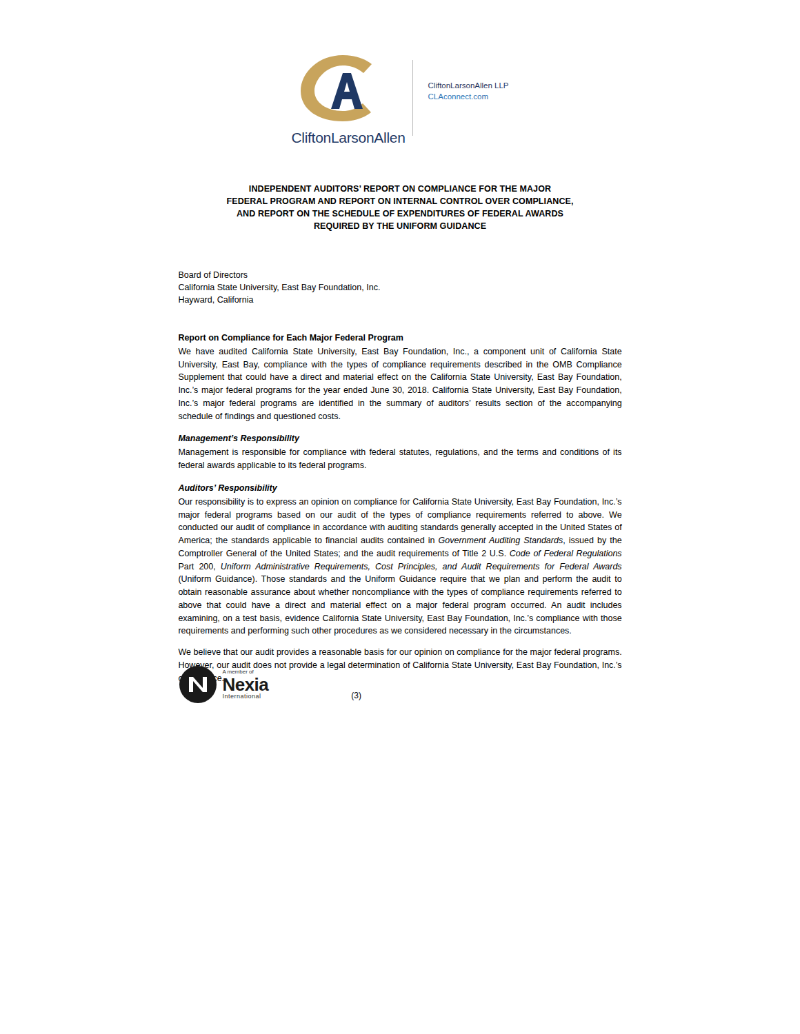CliftonLarsonAllen
CliftonLarsonAllen LLP
CLAconnect.com
Independent Auditors’ Report on Compliance for the Major
Federal Program and Report on Internal Control Over Compliance,
and Report on the Schedule of Expenditures of Federal Awards
Required by the Uniform Guidance
Board of Directors
California State University, East Bay Foundation, Inc.
Hayward, California
Report on Compliance for Each Major Federal Program
We have audited California State University, East Bay Foundation, Inc., a component unit of California State University, East Bay, compliance with the types of compliance requirements described in the OMB Compliance Supplement that could have a direct and material effect on the California State University, East Bay Foundation, Inc.’s major federal programs for the year ended June 30, 2018. California State University, East Bay Foundation, Inc.’s major federal programs are identified in the summary of auditors’ results section of the accompanying schedule of findings and questioned costs.
Management’s Responsibility
Management is responsible for compliance with federal statutes, regulations, and the terms and conditions of its federal awards applicable to its federal programs.
Auditors’ Responsibility
Our responsibility is to express an opinion on compliance for California State University, East Bay Foundation, Inc.’s major federal programs based on our audit of the types of compliance requirements referred to above. We conducted our audit of compliance in accordance with auditing standards generally accepted in the United States of America; the standards applicable to financial audits contained in Government Auditing Standards, issued by the Comptroller General of the United States; and the audit requirements of Title 2 U.S. Code of Federal Regulations Part 200, Uniform Administrative Requirements, Cost Principles, and Audit Requirements for Federal Awards (Uniform Guidance). Those standards and the Uniform Guidance require that we plan and perform the audit to obtain reasonable assurance about whether noncompliance with the types of compliance requirements referred to above that could have a direct and material effect on a major federal program occurred. An audit includes examining, on a test basis, evidence California State University, East Bay Foundation, Inc.’s compliance with those requirements and performing such other procedures as we considered necessary in the circumstances.
We believe that our audit provides a reasonable basis for our opinion on compliance for the major federal programs. However, our audit does not provide a legal determination of California State University, East Bay Foundation, Inc.’s compliance.
A member of
Nexia
International
(3)